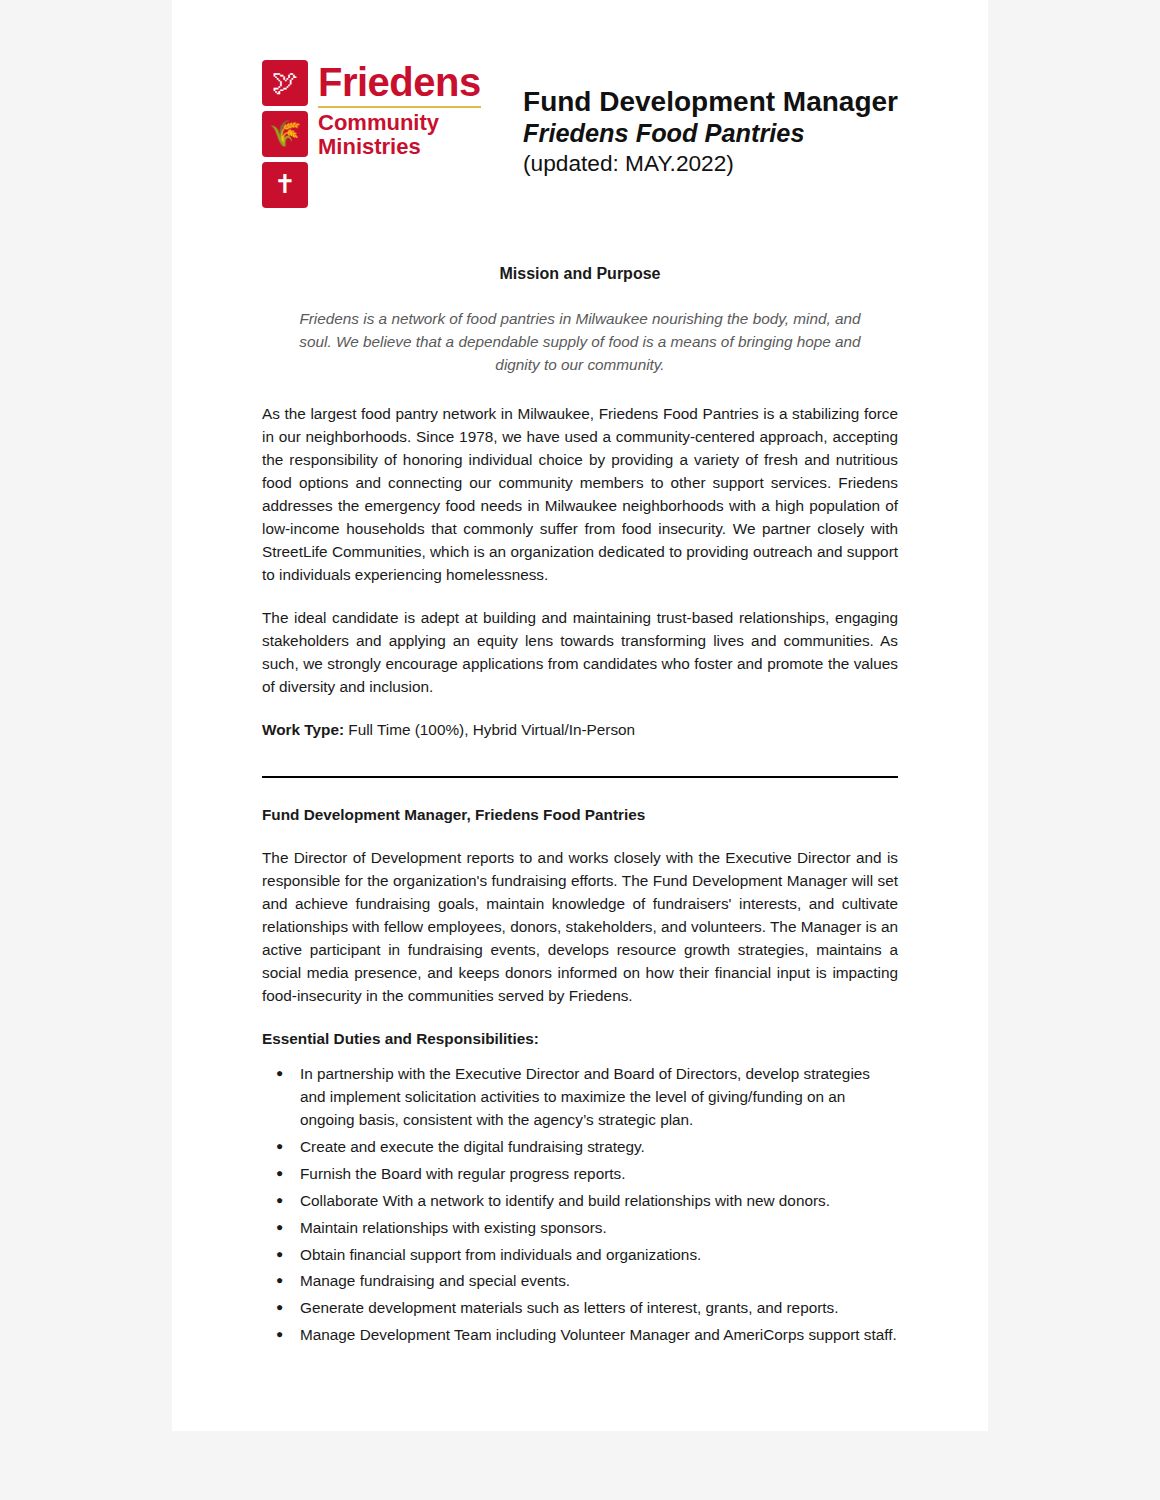🕊
🌾
✝
Friedens
Community
Ministries
Fund Development Manager
Friedens Food Pantries
(updated: MAY.2022)
Mission and Purpose
Friedens is a network of food pantries in Milwaukee nourishing the body, mind, and soul. We believe that a dependable supply of food is a means of bringing hope and dignity to our community.
As the largest food pantry network in Milwaukee, Friedens Food Pantries is a stabilizing force in our neighborhoods. Since 1978, we have used a community-centered approach, accepting the responsibility of honoring individual choice by providing a variety of fresh and nutritious food options and connecting our community members to other support services. Friedens addresses the emergency food needs in Milwaukee neighborhoods with a high population of low-income households that commonly suffer from food insecurity. We partner closely with StreetLife Communities, which is an organization dedicated to providing outreach and support to individuals experiencing homelessness.
The ideal candidate is adept at building and maintaining trust-based relationships, engaging stakeholders and applying an equity lens towards transforming lives and communities. As such, we strongly encourage applications from candidates who foster and promote the values of diversity and inclusion.
Work Type: Full Time (100%), Hybrid Virtual/In-Person
Fund Development Manager, Friedens Food Pantries
The Director of Development reports to and works closely with the Executive Director and is responsible for the organization's fundraising efforts. The Fund Development Manager will set and achieve fundraising goals, maintain knowledge of fundraisers' interests, and cultivate relationships with fellow employees, donors, stakeholders, and volunteers. The Manager is an active participant in fundraising events, develops resource growth strategies, maintains a social media presence, and keeps donors informed on how their financial input is impacting food-insecurity in the communities served by Friedens.
Essential Duties and Responsibilities:
In partnership with the Executive Director and Board of Directors, develop strategies and implement solicitation activities to maximize the level of giving/funding on an ongoing basis, consistent with the agency’s strategic plan.
Create and execute the digital fundraising strategy.
Furnish the Board with regular progress reports.
Collaborate With a network to identify and build relationships with new donors.
Maintain relationships with existing sponsors.
Obtain financial support from individuals and organizations.
Manage fundraising and special events.
Generate development materials such as letters of interest, grants, and reports.
Manage Development Team including Volunteer Manager and AmeriCorps support staff.